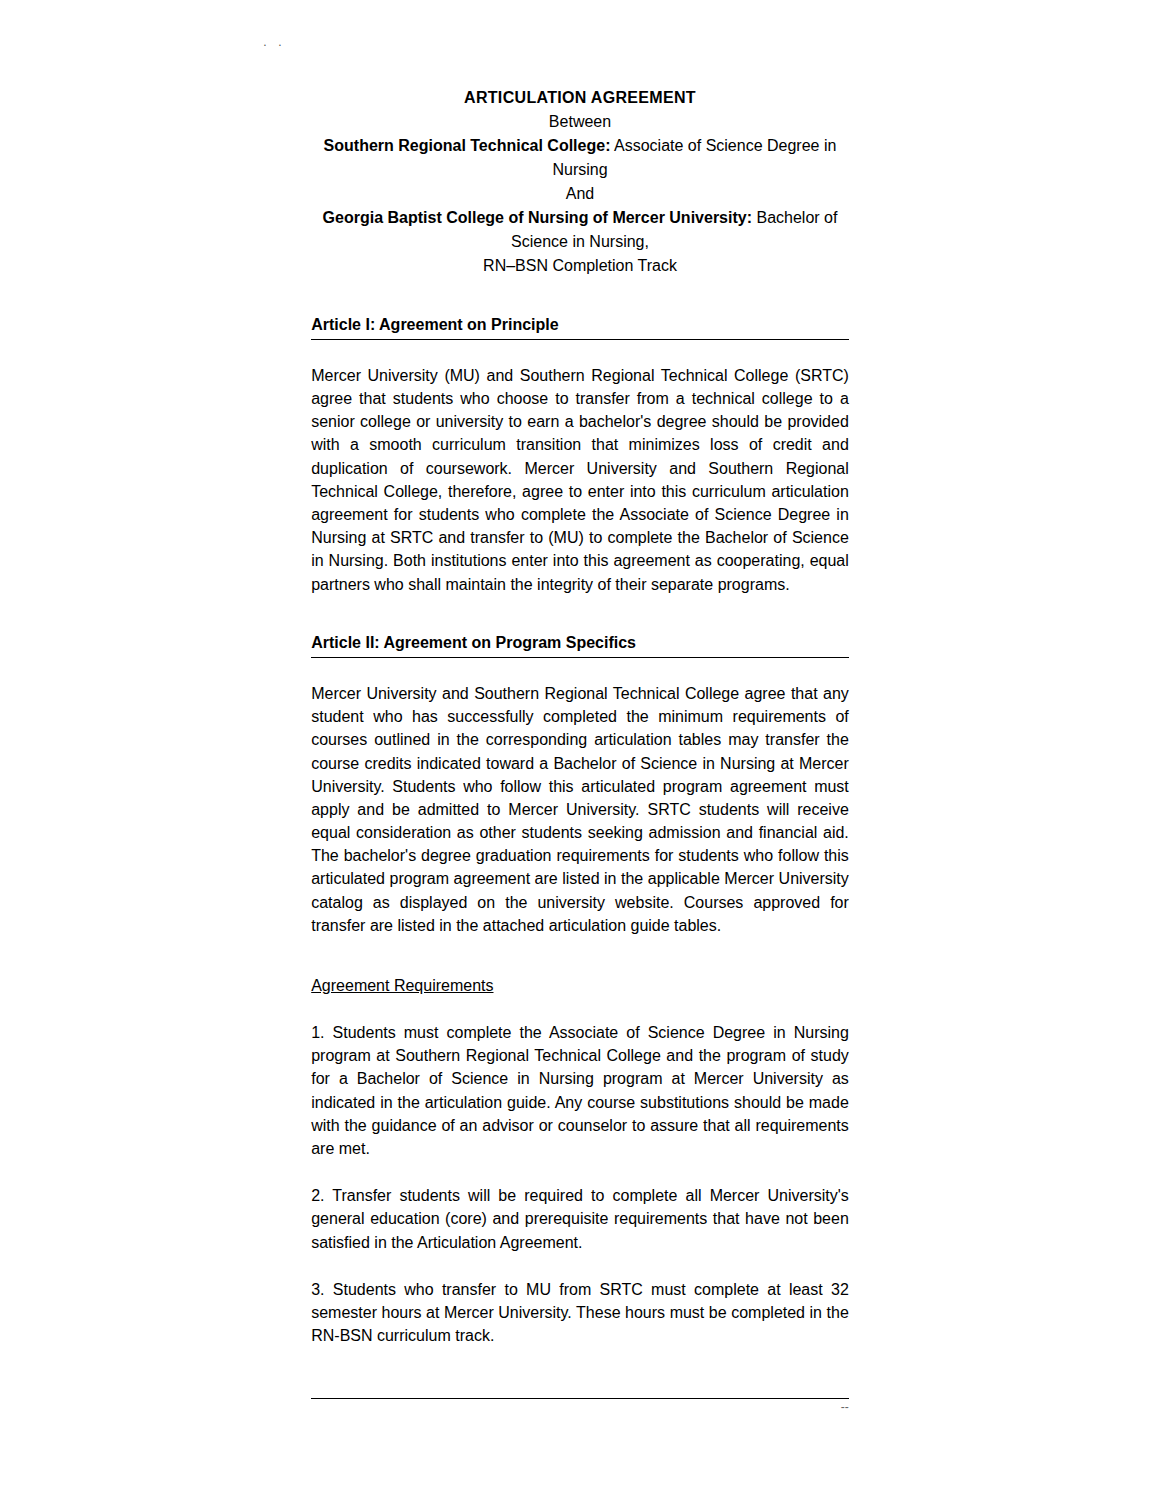. .
ARTICULATION AGREEMENT
Between
Southern Regional Technical College: Associate of Science Degree in Nursing
And
Georgia Baptist College of Nursing of Mercer University: Bachelor of Science in Nursing,
RN–BSN Completion Track
Article I: Agreement on Principle
Mercer University (MU) and Southern Regional Technical College (SRTC) agree that students who choose to transfer from a technical college to a senior college or university to earn a bachelor's degree should be provided with a smooth curriculum transition that minimizes loss of credit and duplication of coursework. Mercer University and Southern Regional Technical College, therefore, agree to enter into this curriculum articulation agreement for students who complete the Associate of Science Degree in Nursing at SRTC and transfer to (MU) to complete the Bachelor of Science in Nursing. Both institutions enter into this agreement as cooperating, equal partners who shall maintain the integrity of their separate programs.
Article II: Agreement on Program Specifics
Mercer University and Southern Regional Technical College agree that any student who has successfully completed the minimum requirements of courses outlined in the corresponding articulation tables may transfer the course credits indicated toward a Bachelor of Science in Nursing at Mercer University. Students who follow this articulated program agreement must apply and be admitted to Mercer University. SRTC students will receive equal consideration as other students seeking admission and financial aid. The bachelor's degree graduation requirements for students who follow this articulated program agreement are listed in the applicable Mercer University catalog as displayed on the university website. Courses approved for transfer are listed in the attached articulation guide tables.
Agreement Requirements
1. Students must complete the Associate of Science Degree in Nursing program at Southern Regional Technical College and the program of study for a Bachelor of Science in Nursing program at Mercer University as indicated in the articulation guide. Any course substitutions should be made with the guidance of an advisor or counselor to assure that all requirements are met.
2. Transfer students will be required to complete all Mercer University's general education (core) and prerequisite requirements that have not been satisfied in the Articulation Agreement.
3. Students who transfer to MU from SRTC must complete at least 32 semester hours at Mercer University. These hours must be completed in the RN-BSN curriculum track.
--